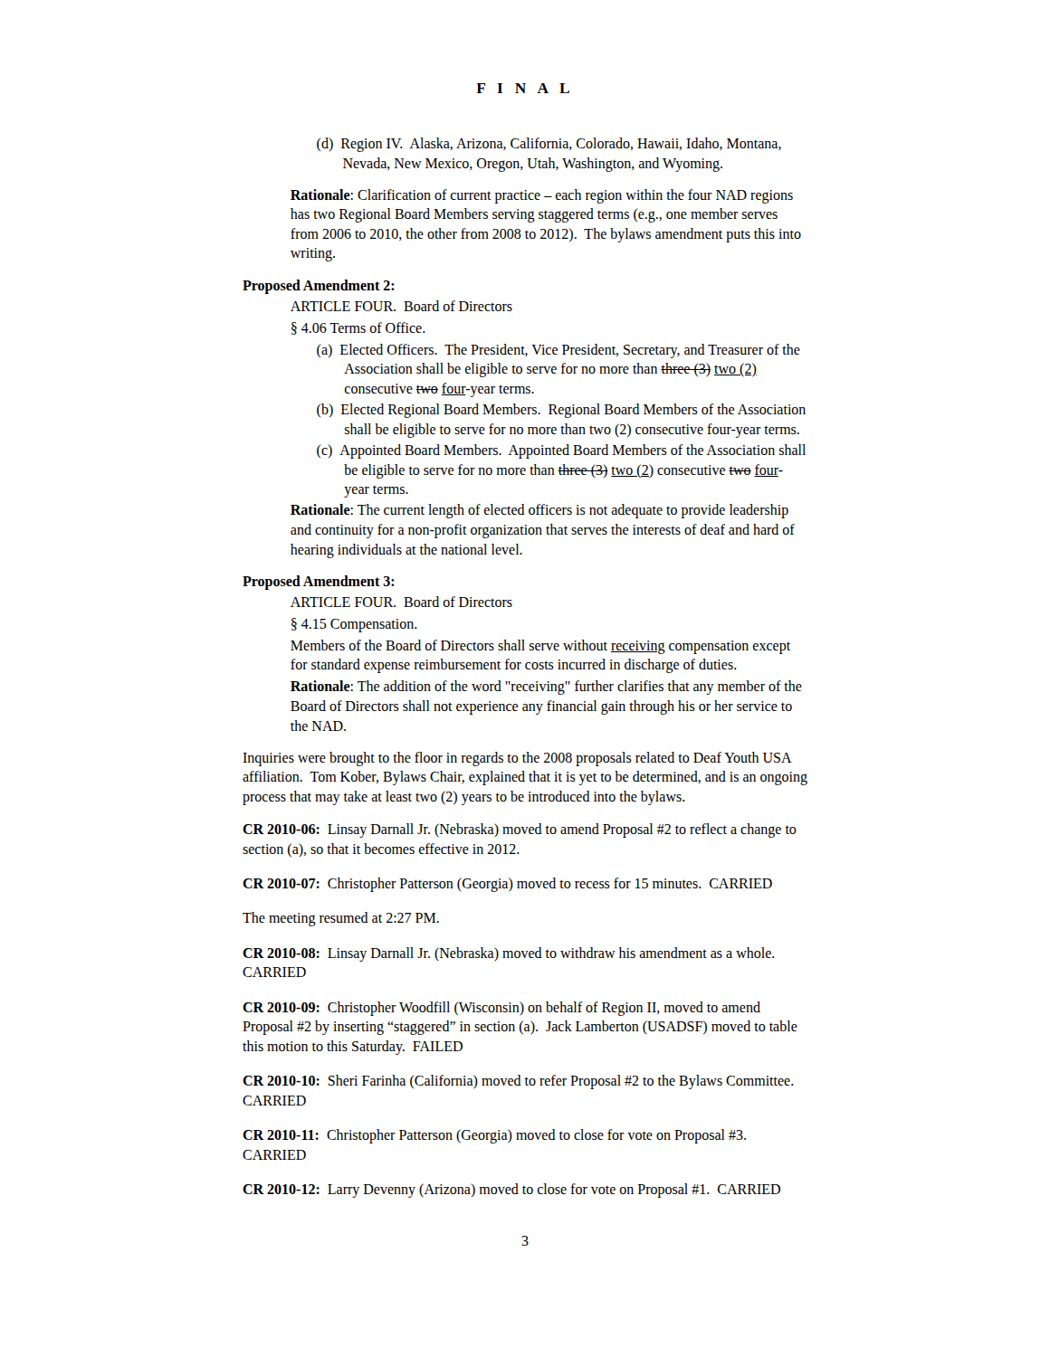F I N A L
(d) Region IV. Alaska, Arizona, California, Colorado, Hawaii, Idaho, Montana, Nevada, New Mexico, Oregon, Utah, Washington, and Wyoming.
Rationale: Clarification of current practice – each region within the four NAD regions has two Regional Board Members serving staggered terms (e.g., one member serves from 2006 to 2010, the other from 2008 to 2012). The bylaws amendment puts this into writing.
Proposed Amendment 2:
ARTICLE FOUR. Board of Directors
§ 4.06 Terms of Office.
(a) Elected Officers. The President, Vice President, Secretary, and Treasurer of the Association shall be eligible to serve for no more than three (3) two (2) consecutive two four-year terms.
(b) Elected Regional Board Members. Regional Board Members of the Association shall be eligible to serve for no more than two (2) consecutive four-year terms.
(c) Appointed Board Members. Appointed Board Members of the Association shall be eligible to serve for no more than three (3) two (2) consecutive two four-year terms.
Rationale: The current length of elected officers is not adequate to provide leadership and continuity for a non-profit organization that serves the interests of deaf and hard of hearing individuals at the national level.
Proposed Amendment 3:
ARTICLE FOUR. Board of Directors
§ 4.15 Compensation.
Members of the Board of Directors shall serve without receiving compensation except for standard expense reimbursement for costs incurred in discharge of duties.
Rationale: The addition of the word "receiving" further clarifies that any member of the Board of Directors shall not experience any financial gain through his or her service to the NAD.
Inquiries were brought to the floor in regards to the 2008 proposals related to Deaf Youth USA affiliation. Tom Kober, Bylaws Chair, explained that it is yet to be determined, and is an ongoing process that may take at least two (2) years to be introduced into the bylaws.
CR 2010-06: Linsay Darnall Jr. (Nebraska) moved to amend Proposal #2 to reflect a change to section (a), so that it becomes effective in 2012.
CR 2010-07: Christopher Patterson (Georgia) moved to recess for 15 minutes. CARRIED
The meeting resumed at 2:27 PM.
CR 2010-08: Linsay Darnall Jr. (Nebraska) moved to withdraw his amendment as a whole. CARRIED
CR 2010-09: Christopher Woodfill (Wisconsin) on behalf of Region II, moved to amend Proposal #2 by inserting “staggered” in section (a). Jack Lamberton (USADSF) moved to table this motion to this Saturday. FAILED
CR 2010-10: Sheri Farinha (California) moved to refer Proposal #2 to the Bylaws Committee. CARRIED
CR 2010-11: Christopher Patterson (Georgia) moved to close for vote on Proposal #3. CARRIED
CR 2010-12: Larry Devenny (Arizona) moved to close for vote on Proposal #1. CARRIED
3